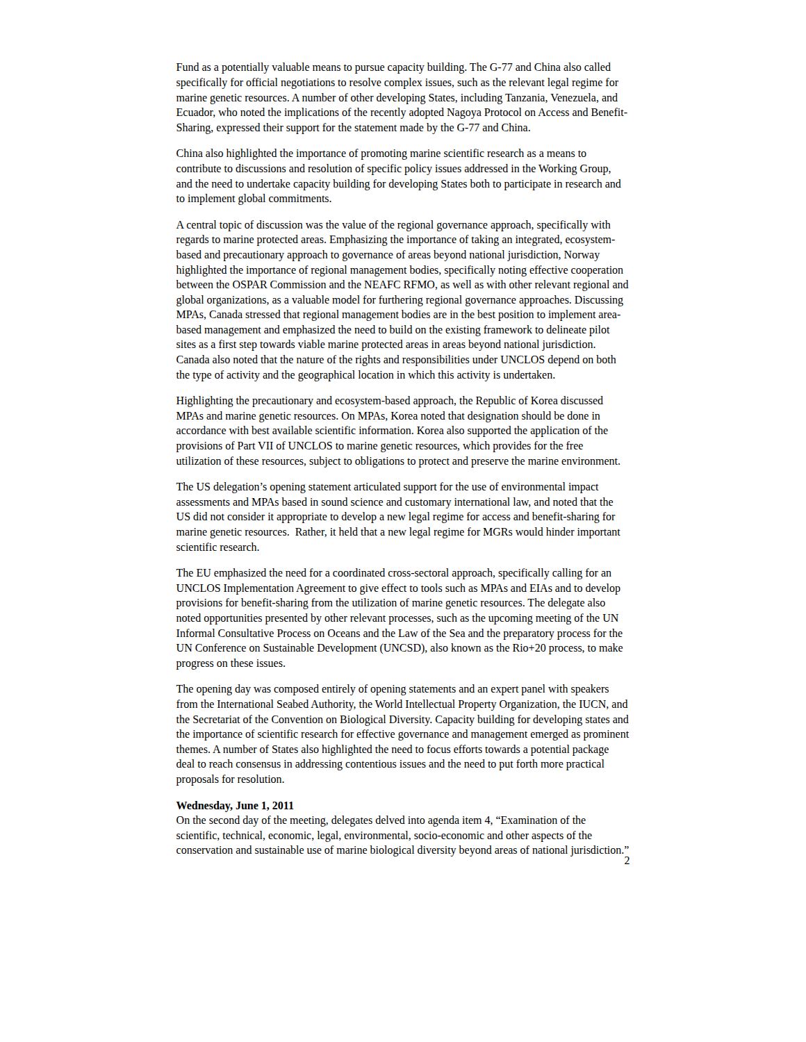Fund as a potentially valuable means to pursue capacity building. The G-77 and China also called specifically for official negotiations to resolve complex issues, such as the relevant legal regime for marine genetic resources. A number of other developing States, including Tanzania, Venezuela, and Ecuador, who noted the implications of the recently adopted Nagoya Protocol on Access and Benefit-Sharing, expressed their support for the statement made by the G-77 and China.
China also highlighted the importance of promoting marine scientific research as a means to contribute to discussions and resolution of specific policy issues addressed in the Working Group, and the need to undertake capacity building for developing States both to participate in research and to implement global commitments.
A central topic of discussion was the value of the regional governance approach, specifically with regards to marine protected areas. Emphasizing the importance of taking an integrated, ecosystem-based and precautionary approach to governance of areas beyond national jurisdiction, Norway highlighted the importance of regional management bodies, specifically noting effective cooperation between the OSPAR Commission and the NEAFC RFMO, as well as with other relevant regional and global organizations, as a valuable model for furthering regional governance approaches. Discussing MPAs, Canada stressed that regional management bodies are in the best position to implement area-based management and emphasized the need to build on the existing framework to delineate pilot sites as a first step towards viable marine protected areas in areas beyond national jurisdiction. Canada also noted that the nature of the rights and responsibilities under UNCLOS depend on both the type of activity and the geographical location in which this activity is undertaken.
Highlighting the precautionary and ecosystem-based approach, the Republic of Korea discussed MPAs and marine genetic resources. On MPAs, Korea noted that designation should be done in accordance with best available scientific information. Korea also supported the application of the provisions of Part VII of UNCLOS to marine genetic resources, which provides for the free utilization of these resources, subject to obligations to protect and preserve the marine environment.
The US delegation’s opening statement articulated support for the use of environmental impact assessments and MPAs based in sound science and customary international law, and noted that the US did not consider it appropriate to develop a new legal regime for access and benefit-sharing for marine genetic resources. Rather, it held that a new legal regime for MGRs would hinder important scientific research.
The EU emphasized the need for a coordinated cross-sectoral approach, specifically calling for an UNCLOS Implementation Agreement to give effect to tools such as MPAs and EIAs and to develop provisions for benefit-sharing from the utilization of marine genetic resources. The delegate also noted opportunities presented by other relevant processes, such as the upcoming meeting of the UN Informal Consultative Process on Oceans and the Law of the Sea and the preparatory process for the UN Conference on Sustainable Development (UNCSD), also known as the Rio+20 process, to make progress on these issues.
The opening day was composed entirely of opening statements and an expert panel with speakers from the International Seabed Authority, the World Intellectual Property Organization, the IUCN, and the Secretariat of the Convention on Biological Diversity. Capacity building for developing states and the importance of scientific research for effective governance and management emerged as prominent themes. A number of States also highlighted the need to focus efforts towards a potential package deal to reach consensus in addressing contentious issues and the need to put forth more practical proposals for resolution.
Wednesday, June 1, 2011
On the second day of the meeting, delegates delved into agenda item 4, “Examination of the scientific, technical, economic, legal, environmental, socio-economic and other aspects of the conservation and sustainable use of marine biological diversity beyond areas of national jurisdiction.”
2